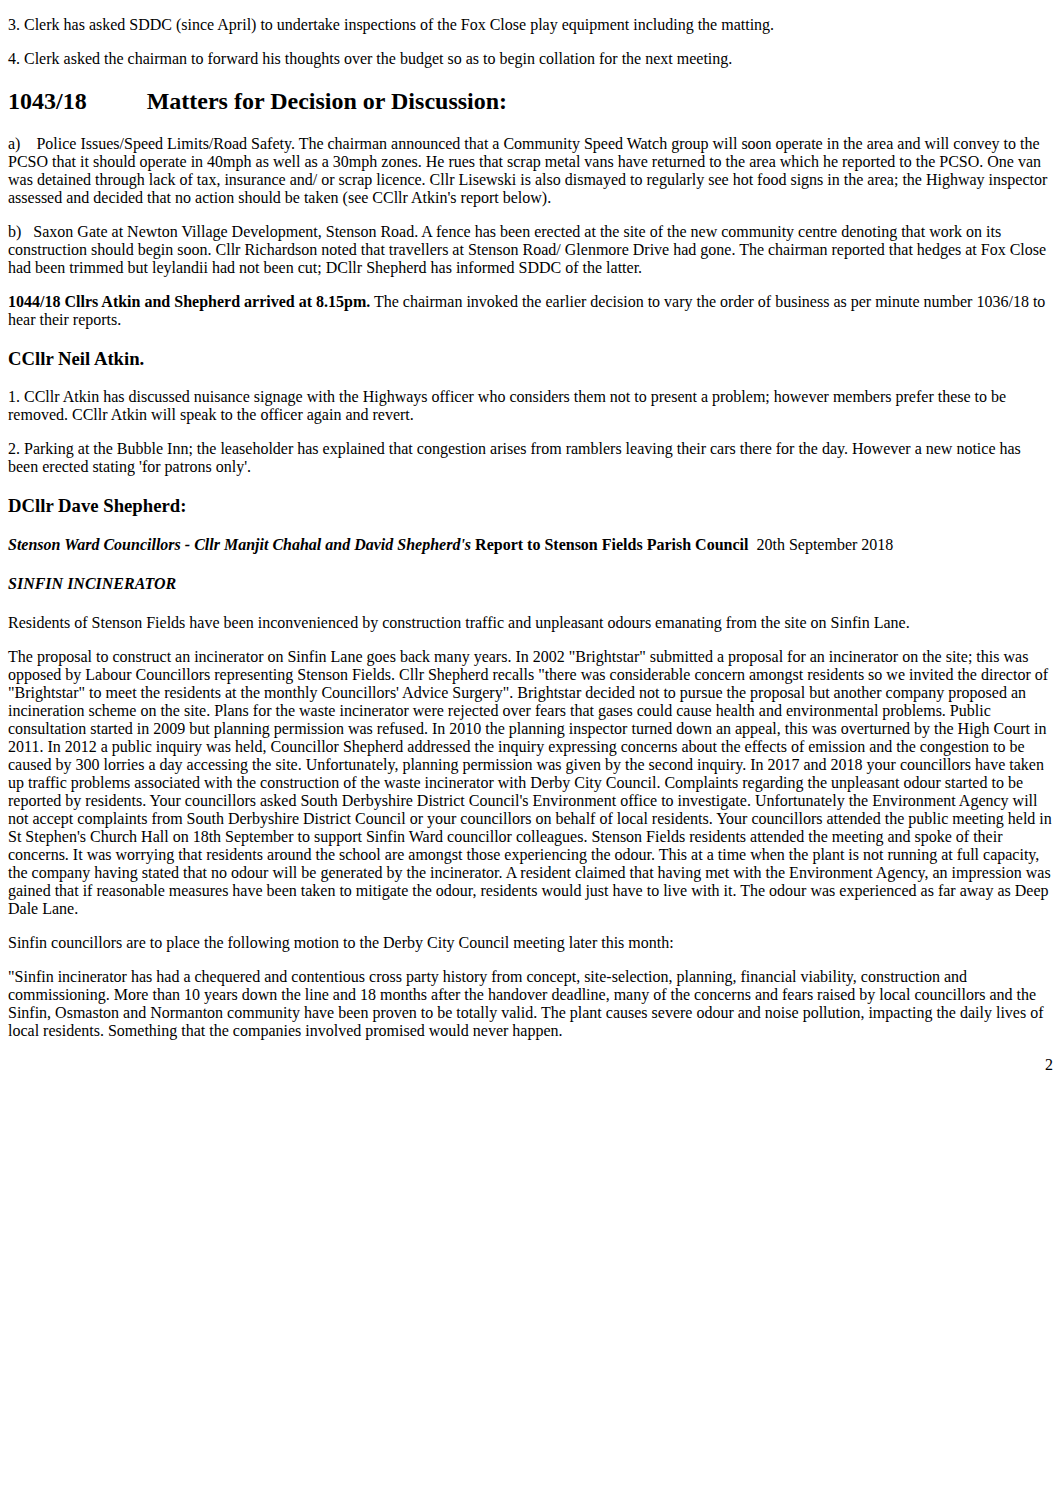3. Clerk has asked SDDC (since April) to undertake inspections of the Fox Close play equipment including the matting.
4. Clerk asked the chairman to forward his thoughts over the budget so as to begin collation for the next meeting.
1043/18 Matters for Decision or Discussion:
a) Police Issues/Speed Limits/Road Safety. The chairman announced that a Community Speed Watch group will soon operate in the area and will convey to the PCSO that it should operate in 40mph as well as a 30mph zones. He rues that scrap metal vans have returned to the area which he reported to the PCSO. One van was detained through lack of tax, insurance and/ or scrap licence. Cllr Lisewski is also dismayed to regularly see hot food signs in the area; the Highway inspector assessed and decided that no action should be taken (see CCllr Atkin's report below).
b) Saxon Gate at Newton Village Development, Stenson Road. A fence has been erected at the site of the new community centre denoting that work on its construction should begin soon. Cllr Richardson noted that travellers at Stenson Road/ Glenmore Drive had gone. The chairman reported that hedges at Fox Close had been trimmed but leylandii had not been cut; DCllr Shepherd has informed SDDC of the latter.
1044/18 Cllrs Atkin and Shepherd arrived at 8.15pm. The chairman invoked the earlier decision to vary the order of business as per minute number 1036/18 to hear their reports.
CCllr Neil Atkin.
1. CCllr Atkin has discussed nuisance signage with the Highways officer who considers them not to present a problem; however members prefer these to be removed. CCllr Atkin will speak to the officer again and revert.
2. Parking at the Bubble Inn; the leaseholder has explained that congestion arises from ramblers leaving their cars there for the day. However a new notice has been erected stating 'for patrons only'.
DCllr Dave Shepherd:
Stenson Ward Councillors - Cllr Manjit Chahal and David Shepherd's Report to Stenson Fields Parish Council 20th September 2018
SINFIN INCINERATOR
Residents of Stenson Fields have been inconvenienced by construction traffic and unpleasant odours emanating from the site on Sinfin Lane.
The proposal to construct an incinerator on Sinfin Lane goes back many years. In 2002 "Brightstar" submitted a proposal for an incinerator on the site; this was opposed by Labour Councillors representing Stenson Fields. Cllr Shepherd recalls "there was considerable concern amongst residents so we invited the director of "Brightstar" to meet the residents at the monthly Councillors' Advice Surgery". Brightstar decided not to pursue the proposal but another company proposed an incineration scheme on the site. Plans for the waste incinerator were rejected over fears that gases could cause health and environmental problems. Public consultation started in 2009 but planning permission was refused. In 2010 the planning inspector turned down an appeal, this was overturned by the High Court in 2011. In 2012 a public inquiry was held, Councillor Shepherd addressed the inquiry expressing concerns about the effects of emission and the congestion to be caused by 300 lorries a day accessing the site. Unfortunately, planning permission was given by the second inquiry. In 2017 and 2018 your councillors have taken up traffic problems associated with the construction of the waste incinerator with Derby City Council. Complaints regarding the unpleasant odour started to be reported by residents. Your councillors asked South Derbyshire District Council's Environment office to investigate. Unfortunately the Environment Agency will not accept complaints from South Derbyshire District Council or your councillors on behalf of local residents. Your councillors attended the public meeting held in St Stephen's Church Hall on 18th September to support Sinfin Ward councillor colleagues. Stenson Fields residents attended the meeting and spoke of their concerns. It was worrying that residents around the school are amongst those experiencing the odour. This at a time when the plant is not running at full capacity, the company having stated that no odour will be generated by the incinerator. A resident claimed that having met with the Environment Agency, an impression was gained that if reasonable measures have been taken to mitigate the odour, residents would just have to live with it. The odour was experienced as far away as Deep Dale Lane.
Sinfin councillors are to place the following motion to the Derby City Council meeting later this month:
"Sinfin incinerator has had a chequered and contentious cross party history from concept, site-selection, planning, financial viability, construction and commissioning. More than 10 years down the line and 18 months after the handover deadline, many of the concerns and fears raised by local councillors and the Sinfin, Osmaston and Normanton community have been proven to be totally valid. The plant causes severe odour and noise pollution, impacting the daily lives of local residents. Something that the companies involved promised would never happen.
2